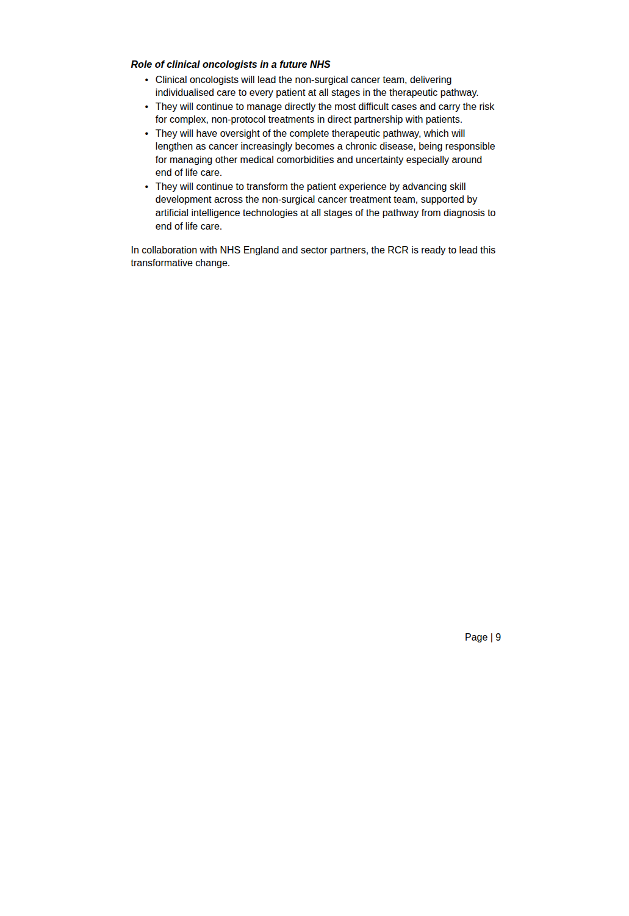Role of clinical oncologists in a future NHS
Clinical oncologists will lead the non-surgical cancer team, delivering individualised care to every patient at all stages in the therapeutic pathway.
They will continue to manage directly the most difficult cases and carry the risk for complex, non-protocol treatments in direct partnership with patients.
They will have oversight of the complete therapeutic pathway, which will lengthen as cancer increasingly becomes a chronic disease, being responsible for managing other medical comorbidities and uncertainty especially around end of life care.
They will continue to transform the patient experience by advancing skill development across the non-surgical cancer treatment team, supported by artificial intelligence technologies at all stages of the pathway from diagnosis to end of life care.
In collaboration with NHS England and sector partners, the RCR is ready to lead this transformative change.
Page | 9